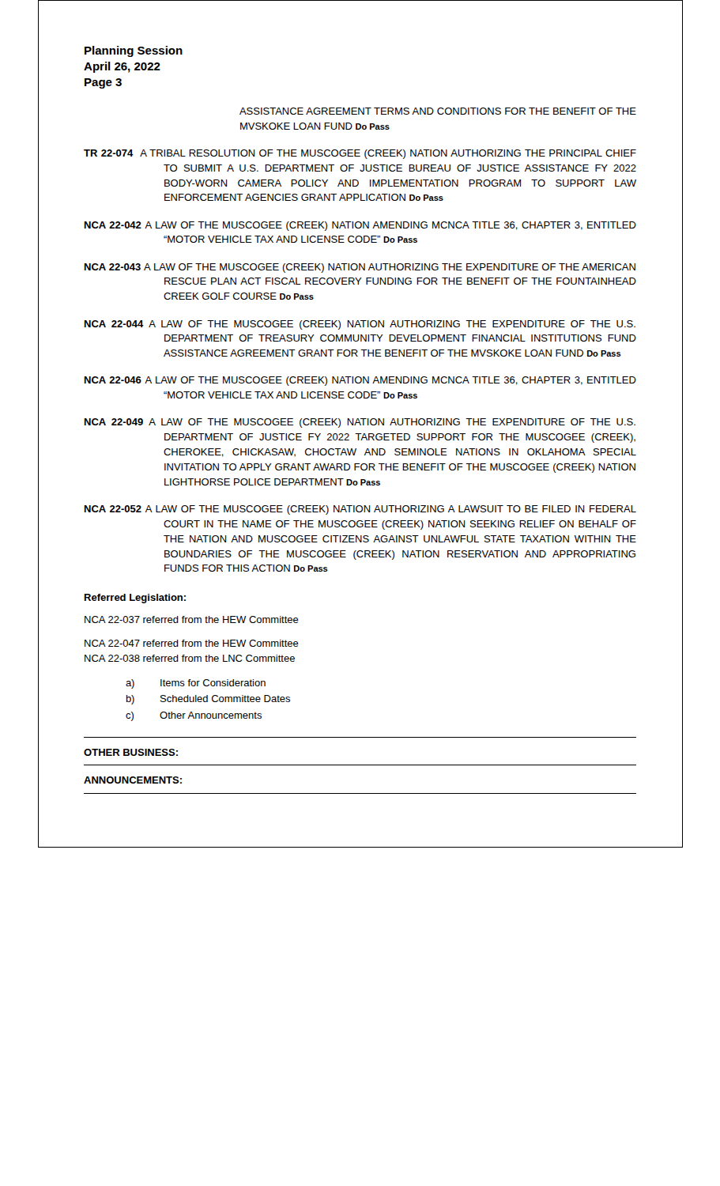Planning Session April 26, 2022 Page 3
ASSISTANCE AGREEMENT TERMS AND CONDITIONS FOR THE BENEFIT OF THE MVSKOKE LOAN FUND Do Pass
TR 22-074 A TRIBAL RESOLUTION OF THE MUSCOGEE (CREEK) NATION AUTHORIZING THE PRINCIPAL CHIEF TO SUBMIT A U.S. DEPARTMENT OF JUSTICE BUREAU OF JUSTICE ASSISTANCE FY 2022 BODY-WORN CAMERA POLICY AND IMPLEMENTATION PROGRAM TO SUPPORT LAW ENFORCEMENT AGENCIES GRANT APPLICATION Do Pass
NCA 22-042 A LAW OF THE MUSCOGEE (CREEK) NATION AMENDING MCNCA TITLE 36, CHAPTER 3, ENTITLED “MOTOR VEHICLE TAX AND LICENSE CODE” Do Pass
NCA 22-043 A LAW OF THE MUSCOGEE (CREEK) NATION AUTHORIZING THE EXPENDITURE OF THE AMERICAN RESCUE PLAN ACT FISCAL RECOVERY FUNDING FOR THE BENEFIT OF THE FOUNTAINHEAD CREEK GOLF COURSE Do Pass
NCA 22-044 A LAW OF THE MUSCOGEE (CREEK) NATION AUTHORIZING THE EXPENDITURE OF THE U.S. DEPARTMENT OF TREASURY COMMUNITY DEVELOPMENT FINANCIAL INSTITUTIONS FUND ASSISTANCE AGREEMENT GRANT FOR THE BENEFIT OF THE MVSKOKE LOAN FUND Do Pass
NCA 22-046 A LAW OF THE MUSCOGEE (CREEK) NATION AMENDING MCNCA TITLE 36, CHAPTER 3, ENTITLED “MOTOR VEHICLE TAX AND LICENSE CODE” Do Pass
NCA 22-049 A LAW OF THE MUSCOGEE (CREEK) NATION AUTHORIZING THE EXPENDITURE OF THE U.S. DEPARTMENT OF JUSTICE FY 2022 TARGETED SUPPORT FOR THE MUSCOGEE (CREEK), CHEROKEE, CHICKASAW, CHOCTAW AND SEMINOLE NATIONS IN OKLAHOMA SPECIAL INVITATION TO APPLY GRANT AWARD FOR THE BENEFIT OF THE MUSCOGEE (CREEK) NATION LIGHTHORSE POLICE DEPARTMENT Do Pass
NCA 22-052 A LAW OF THE MUSCOGEE (CREEK) NATION AUTHORIZING A LAWSUIT TO BE FILED IN FEDERAL COURT IN THE NAME OF THE MUSCOGEE (CREEK) NATION SEEKING RELIEF ON BEHALF OF THE NATION AND MUSCOGEE CITIZENS AGAINST UNLAWFUL STATE TAXATION WITHIN THE BOUNDARIES OF THE MUSCOGEE (CREEK) NATION RESERVATION AND APPROPRIATING FUNDS FOR THIS ACTION Do Pass
Referred Legislation:
NCA 22-037 referred from the HEW Committee
NCA 22-047 referred from the HEW Committee
NCA 22-038 referred from the LNC Committee
a) Items for Consideration
b) Scheduled Committee Dates
c) Other Announcements
OTHER BUSINESS:
ANNOUNCEMENTS: